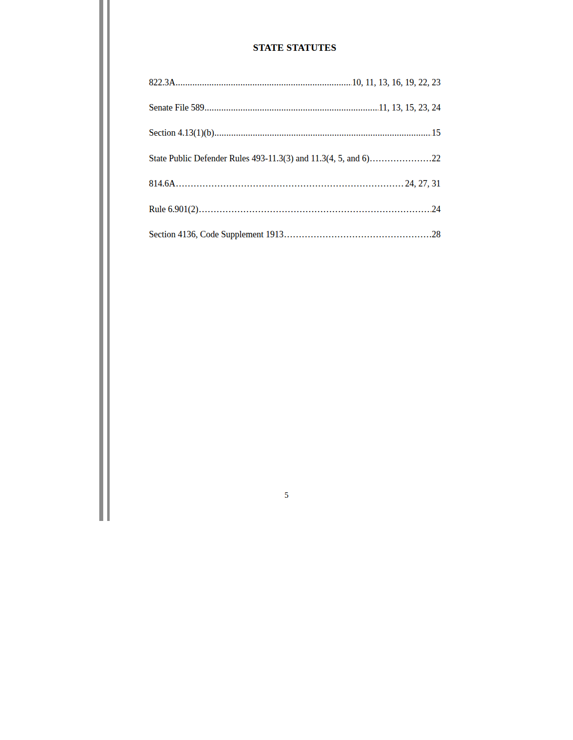STATE STATUTES
822.3A 10, 11, 13, 16, 19, 22, 23
Senate File 589 11, 13, 15, 23, 24
Section 4.13(1)(b) 15
State Public Defender Rules 493-11.3(3) and 11.3(4, 5, and 6) 22
814.6A 24, 27, 31
Rule 6.901(2) 24
Section 4136, Code Supplement 1913 28
5